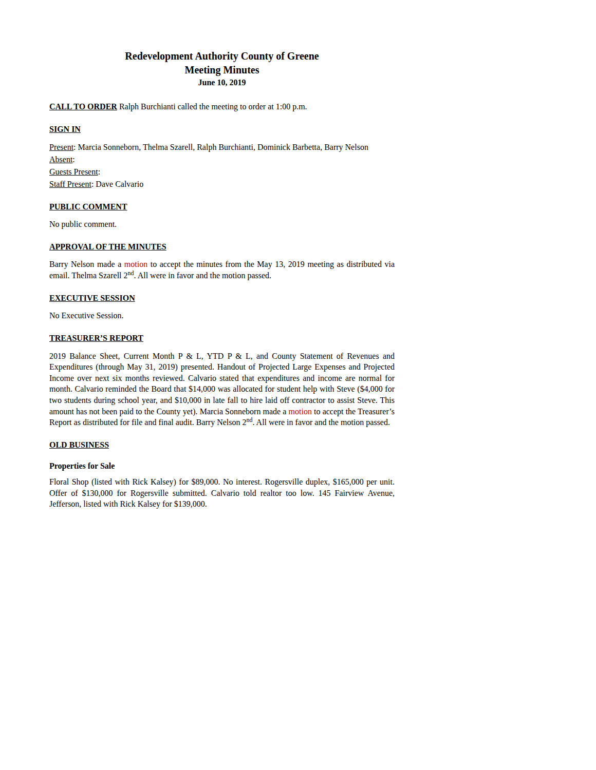Redevelopment Authority County of Greene Meeting Minutes June 10, 2019
CALL TO ORDER Ralph Burchianti called the meeting to order at 1:00 p.m.
SIGN IN
Present: Marcia Sonneborn, Thelma Szarell, Ralph Burchianti, Dominick Barbetta, Barry Nelson
Absent:
Guests Present:
Staff Present: Dave Calvario
PUBLIC COMMENT
No public comment.
APPROVAL OF THE MINUTES
Barry Nelson made a motion to accept the minutes from the May 13, 2019 meeting as distributed via email. Thelma Szarell 2nd. All were in favor and the motion passed.
EXECUTIVE SESSION
No Executive Session.
TREASURER’S REPORT
2019 Balance Sheet, Current Month P & L, YTD P & L, and County Statement of Revenues and Expenditures (through May 31, 2019) presented. Handout of Projected Large Expenses and Projected Income over next six months reviewed. Calvario stated that expenditures and income are normal for month. Calvario reminded the Board that $14,000 was allocated for student help with Steve ($4,000 for two students during school year, and $10,000 in late fall to hire laid off contractor to assist Steve. This amount has not been paid to the County yet). Marcia Sonneborn made a motion to accept the Treasurer’s Report as distributed for file and final audit. Barry Nelson 2nd. All were in favor and the motion passed.
OLD BUSINESS
Properties for Sale
Floral Shop (listed with Rick Kalsey) for $89,000. No interest. Rogersville duplex, $165,000 per unit. Offer of $130,000 for Rogersville submitted. Calvario told realtor too low. 145 Fairview Avenue, Jefferson, listed with Rick Kalsey for $139,000.